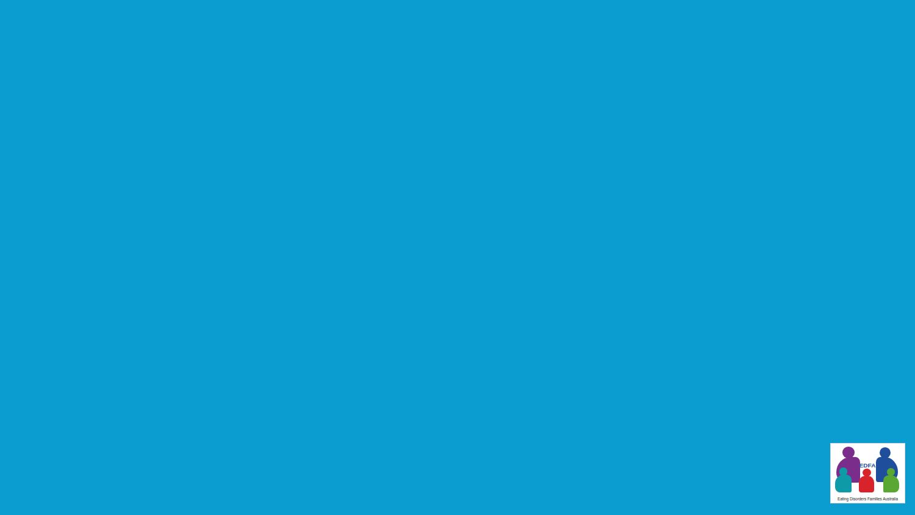EDFA
Eating Disorders Families Australia